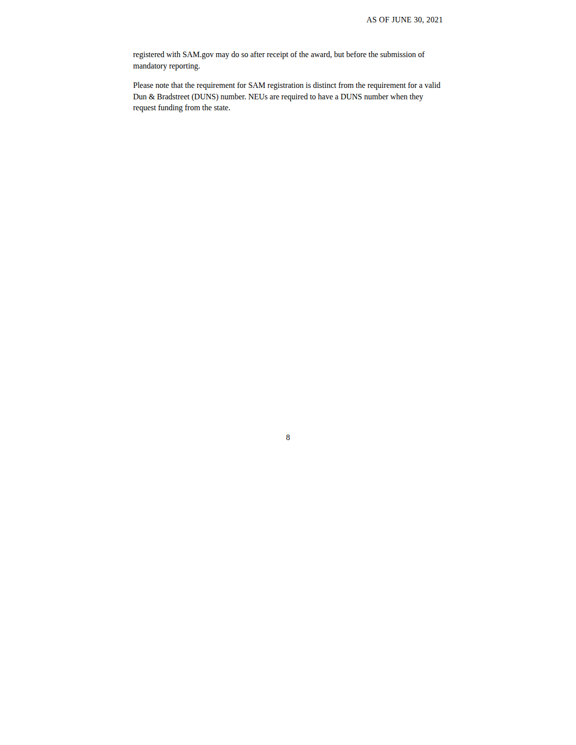AS OF JUNE 30, 2021
registered with SAM.gov may do so after receipt of the award, but before the submission of mandatory reporting.
Please note that the requirement for SAM registration is distinct from the requirement for a valid Dun & Bradstreet (DUNS) number. NEUs are required to have a DUNS number when they request funding from the state.
8